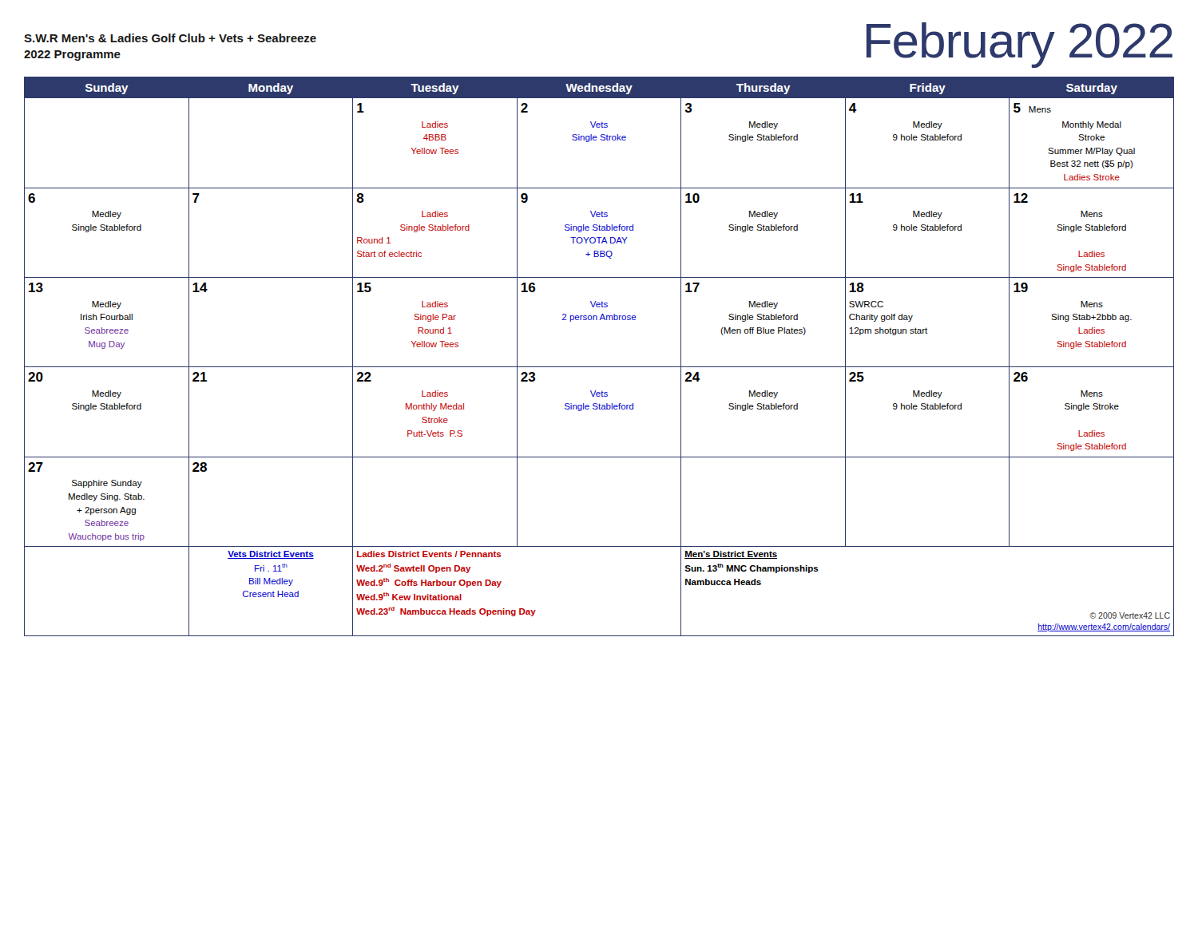S.W.R Men's & Ladies Golf Club + Vets + Seabreeze
2022 Programme
February 2022
| Sunday | Monday | Tuesday | Wednesday | Thursday | Friday | Saturday |
| --- | --- | --- | --- | --- | --- | --- |
| | | 1 Ladies 4BBB Yellow Tees | 2 Vets Single Stroke | 3 Medley Single Stableford | 4 Medley 9 hole Stableford | 5 Mens Monthly Medal Stroke Summer M/Play Qual Best 32 nett ($5 p/p) Ladies Stroke |
| 6 Medley Single Stableford | 7 | 8 Ladies Single Stableford Round 1 Start of eclectric | 9 Vets Single Stableford TOYOTA DAY + BBQ | 10 Medley Single Stableford | 11 Medley 9 hole Stableford | 12 Mens Single Stableford Ladies Single Stableford |
| 13 Medley Irish Fourball Seabreeze Mug Day | 14 | 15 Ladies Single Par Round 1 Yellow Tees | 16 Vets 2 person Ambrose | 17 Medley Single Stableford (Men off Blue Plates) | 18 SWRCC Charity golf day 12pm shotgun start | 19 Mens Sing Stab+2bbb ag. Ladies Single Stableford |
| 20 Medley Single Stableford | 21 | 22 Ladies Monthly Medal Stroke Putt-Vets P.S | 23 Vets Single Stableford | 24 Medley Single Stableford | 25 Medley 9 hole Stableford | 26 Mens Single Stroke Ladies Single Stableford |
| 27 Sapphire Sunday Medley Sing. Stab. + 2person Agg Seabreeze Wauchope bus trip | 28 | | | | | |
| | Vets District Events Fri . 11 th Bill Medley Cresent Head | Ladies District Events / Pennants Wed.2 nd Sawtell Open Day Wed.9 th Coffs Harbour Open Day Wed.9 th Kew Invitational Wed.23 rd Nambucca Heads Opening Day | Men's District Events Sun. 13 th MNC Championships Nambucca Heads © 2009 Vertex42 LLC http://www.vertex42.com/calendars/ |